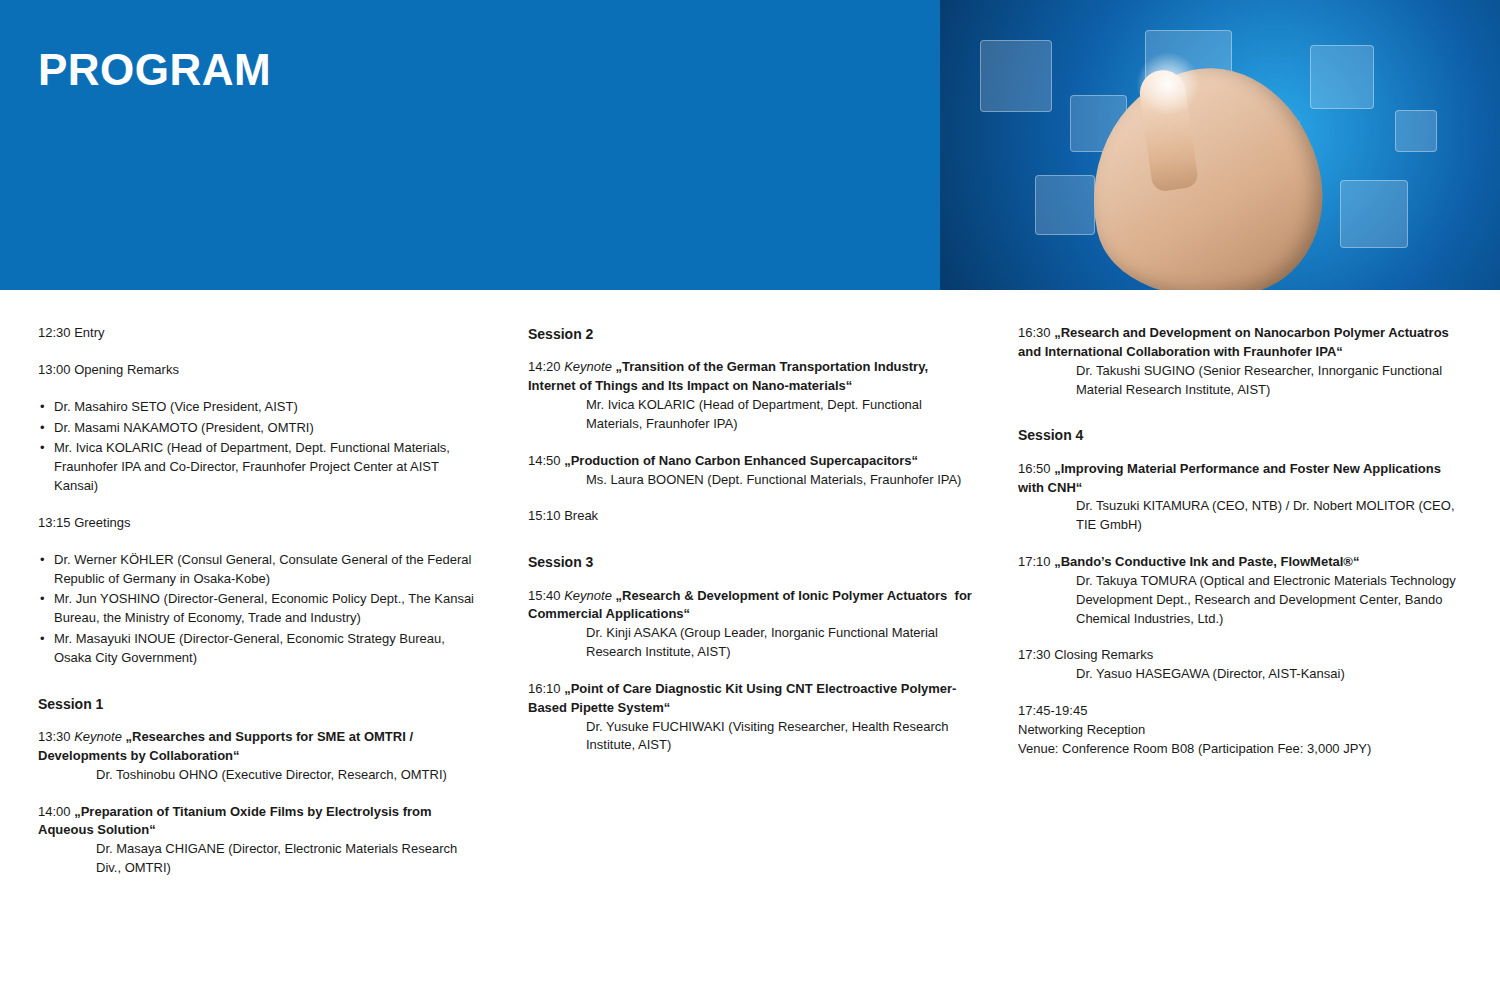PROGRAM
12:30 Entry
13:00 Opening Remarks
Dr. Masahiro SETO (Vice President, AIST)
Dr. Masami NAKAMOTO (President, OMTRI)
Mr. Ivica KOLARIC (Head of Department, Dept. Functional Materials, Fraunhofer IPA and Co-Director, Fraunhofer Project Center at AIST Kansai)
13:15 Greetings
Dr. Werner KÖHLER (Consul General, Consulate General of the Federal Republic of Germany in Osaka-Kobe)
Mr. Jun YOSHINO (Director-General, Economic Policy Dept., The Kansai Bureau, the Ministry of Economy, Trade and Industry)
Mr. Masayuki INOUE (Director-General, Economic Strategy Bureau, Osaka City Government)
Session 1
13:30 Keynote „Researches and Supports for SME at OMTRI / Developments by Collaboration“ Dr. Toshinobu OHNO (Executive Director, Research, OMTRI)
14:00 „Preparation of Titanium Oxide Films by Electrolysis from Aqueous Solution“ Dr. Masaya CHIGANE (Director, Electronic Materials Research Div., OMTRI)
Session 2
14:20 Keynote „Transition of the German Transportation Industry, Internet of Things and Its Impact on Nano-materials“ Mr. Ivica KOLARIC (Head of Department, Dept. Functional Materials, Fraunhofer IPA)
14:50 „Production of Nano Carbon Enhanced Supercapacitors“ Ms. Laura BOONEN (Dept. Functional Materials, Fraunhofer IPA)
15:10 Break
Session 3
15:40 Keynote „Research & Development of Ionic Polymer Actuators for Commercial Applications“ Dr. Kinji ASAKA (Group Leader, Inorganic Functional Material Research Institute, AIST)
16:10 „Point of Care Diagnostic Kit Using CNT Electroactive Polymer-Based Pipette System“ Dr. Yusuke FUCHIWAKI (Visiting Researcher, Health Research Institute, AIST)
16:30 „Research and Development on Nanocarbon Polymer Actuatros and International Collaboration with Fraunhofer IPA“ Dr. Takushi SUGINO (Senior Researcher, Innorganic Functional Material Research Institute, AIST)
Session 4
16:50 „Improving Material Performance and Foster New Applications with CNH“ Dr. Tsuzuki KITAMURA (CEO, NTB) / Dr. Nobert MOLITOR (CEO, TIE GmbH)
17:10 „Bando’s Conductive Ink and Paste, FlowMetal®“ Dr. Takuya TOMURA (Optical and Electronic Materials Technology Development Dept., Research and Development Center, Bando Chemical Industries, Ltd.)
17:30 Closing Remarks Dr. Yasuo HASEGAWA (Director, AIST-Kansai)
17:45-19:45
Networking Reception
Venue: Conference Room B08 (Participation Fee: 3,000 JPY)